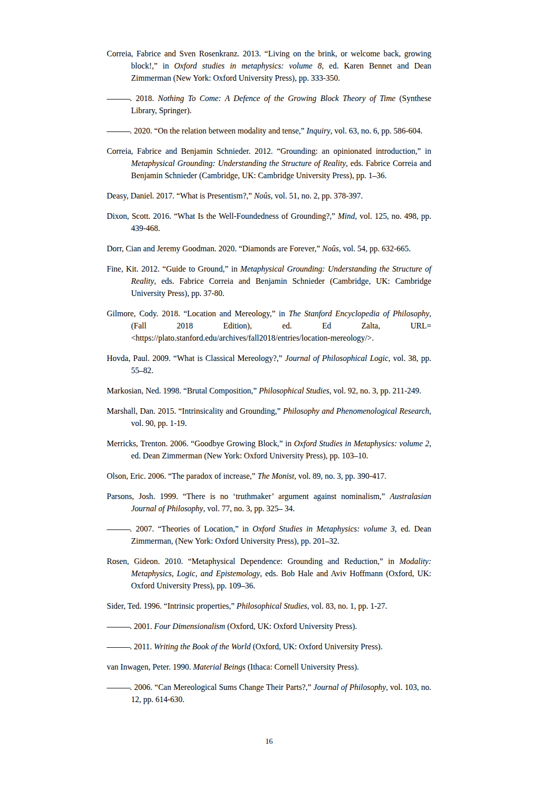Correia, Fabrice and Sven Rosenkranz. 2013. “Living on the brink, or welcome back, growing block!,” in Oxford studies in metaphysics: volume 8, ed. Karen Bennet and Dean Zimmerman (New York: Oxford University Press), pp. 333-350.
———. 2018. Nothing To Come: A Defence of the Growing Block Theory of Time (Synthese Library, Springer).
———. 2020. “On the relation between modality and tense,” Inquiry, vol. 63, no. 6, pp. 586-604.
Correia, Fabrice and Benjamin Schnieder. 2012. “Grounding: an opinionated introduction,” in Metaphysical Grounding: Understanding the Structure of Reality, eds. Fabrice Correia and Benjamin Schnieder (Cambridge, UK: Cambridge University Press), pp. 1–36.
Deasy, Daniel. 2017. “What is Presentism?,” Noûs, vol. 51, no. 2, pp. 378-397.
Dixon, Scott. 2016. “What Is the Well-Foundedness of Grounding?,” Mind, vol. 125, no. 498, pp. 439-468.
Dorr, Cian and Jeremy Goodman. 2020. “Diamonds are Forever,” Noûs, vol. 54, pp. 632-665.
Fine, Kit. 2012. “Guide to Ground,” in Metaphysical Grounding: Understanding the Structure of Reality, eds. Fabrice Correia and Benjamin Schnieder (Cambridge, UK: Cambridge University Press), pp. 37-80.
Gilmore, Cody. 2018. “Location and Mereology,” in The Stanford Encyclopedia of Philosophy, (Fall 2018 Edition), ed. Ed Zalta, URL=<https://plato.stanford.edu/archives/fall2018/entries/location-mereology/>.
Hovda, Paul. 2009. “What is Classical Mereology?,” Journal of Philosophical Logic, vol. 38, pp. 55–82.
Markosian, Ned. 1998. “Brutal Composition,” Philosophical Studies, vol. 92, no. 3, pp. 211-249.
Marshall, Dan. 2015. “Intrinsicality and Grounding,” Philosophy and Phenomenological Research, vol. 90, pp. 1-19.
Merricks, Trenton. 2006. “Goodbye Growing Block,” in Oxford Studies in Metaphysics: volume 2, ed. Dean Zimmerman (New York: Oxford University Press), pp. 103–10.
Olson, Eric. 2006. “The paradox of increase,” The Monist, vol. 89, no. 3, pp. 390-417.
Parsons, Josh. 1999. “There is no ‘truthmaker’ argument against nominalism,” Australasian Journal of Philosophy, vol. 77, no. 3, pp. 325– 34.
———. 2007. “Theories of Location,” in Oxford Studies in Metaphysics: volume 3, ed. Dean Zimmerman, (New York: Oxford University Press), pp. 201–32.
Rosen, Gideon. 2010. “Metaphysical Dependence: Grounding and Reduction,” in Modality: Metaphysics, Logic, and Epistemology, eds. Bob Hale and Aviv Hoffmann (Oxford, UK: Oxford University Press), pp. 109–36.
Sider, Ted. 1996. “Intrinsic properties,” Philosophical Studies, vol. 83, no. 1, pp. 1-27.
———. 2001. Four Dimensionalism (Oxford, UK: Oxford University Press).
———. 2011. Writing the Book of the World (Oxford, UK: Oxford University Press).
van Inwagen, Peter. 1990. Material Beings (Ithaca: Cornell University Press).
———. 2006. “Can Mereological Sums Change Their Parts?,” Journal of Philosophy, vol. 103, no. 12, pp. 614-630.
16